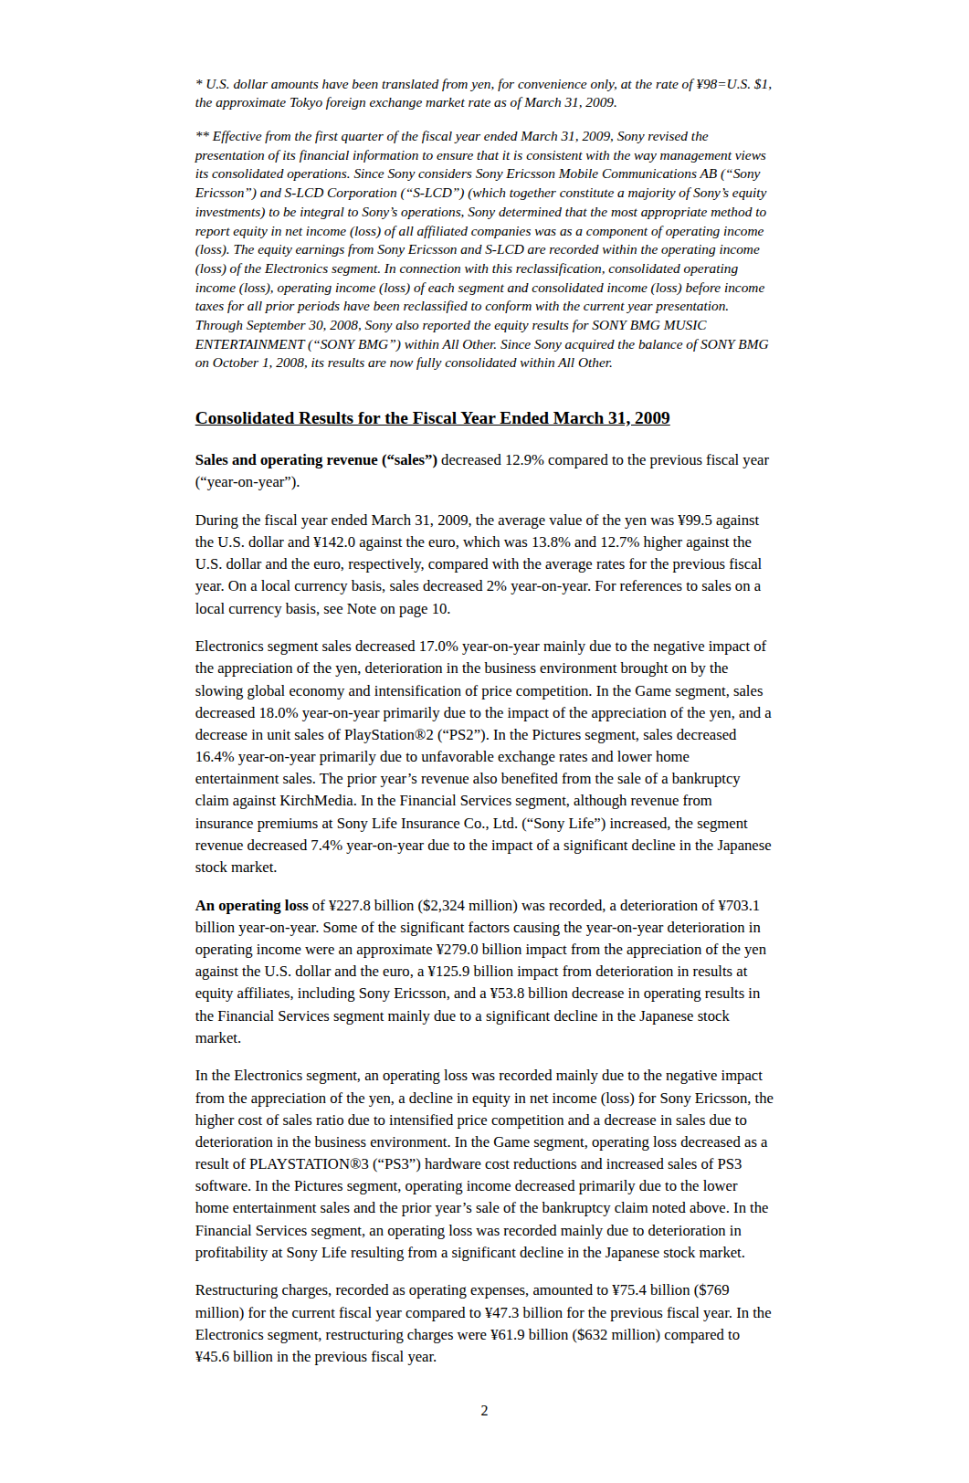* U.S. dollar amounts have been translated from yen, for convenience only, at the rate of ¥98=U.S. $1, the approximate Tokyo foreign exchange market rate as of March 31, 2009.
** Effective from the first quarter of the fiscal year ended March 31, 2009, Sony revised the presentation of its financial information to ensure that it is consistent with the way management views its consolidated operations. Since Sony considers Sony Ericsson Mobile Communications AB (“Sony Ericsson”) and S-LCD Corporation (“S-LCD”) (which together constitute a majority of Sony’s equity investments) to be integral to Sony’s operations, Sony determined that the most appropriate method to report equity in net income (loss) of all affiliated companies was as a component of operating income (loss). The equity earnings from Sony Ericsson and S-LCD are recorded within the operating income (loss) of the Electronics segment. In connection with this reclassification, consolidated operating income (loss), operating income (loss) of each segment and consolidated income (loss) before income taxes for all prior periods have been reclassified to conform with the current year presentation. Through September 30, 2008, Sony also reported the equity results for SONY BMG MUSIC ENTERTAINMENT (“SONY BMG”) within All Other. Since Sony acquired the balance of SONY BMG on October 1, 2008, its results are now fully consolidated within All Other.
Consolidated Results for the Fiscal Year Ended March 31, 2009
Sales and operating revenue (“sales”) decreased 12.9% compared to the previous fiscal year (“year-on-year”).
During the fiscal year ended March 31, 2009, the average value of the yen was ¥99.5 against the U.S. dollar and ¥142.0 against the euro, which was 13.8% and 12.7% higher against the U.S. dollar and the euro, respectively, compared with the average rates for the previous fiscal year. On a local currency basis, sales decreased 2% year-on-year. For references to sales on a local currency basis, see Note on page 10.
Electronics segment sales decreased 17.0% year-on-year mainly due to the negative impact of the appreciation of the yen, deterioration in the business environment brought on by the slowing global economy and intensification of price competition. In the Game segment, sales decreased 18.0% year-on-year primarily due to the impact of the appreciation of the yen, and a decrease in unit sales of PlayStation®2 (“PS2”). In the Pictures segment, sales decreased 16.4% year-on-year primarily due to unfavorable exchange rates and lower home entertainment sales. The prior year’s revenue also benefited from the sale of a bankruptcy claim against KirchMedia. In the Financial Services segment, although revenue from insurance premiums at Sony Life Insurance Co., Ltd. (“Sony Life”) increased, the segment revenue decreased 7.4% year-on-year due to the impact of a significant decline in the Japanese stock market.
An operating loss of ¥227.8 billion ($2,324 million) was recorded, a deterioration of ¥703.1 billion year-on-year. Some of the significant factors causing the year-on-year deterioration in operating income were an approximate ¥279.0 billion impact from the appreciation of the yen against the U.S. dollar and the euro, a ¥125.9 billion impact from deterioration in results at equity affiliates, including Sony Ericsson, and a ¥53.8 billion decrease in operating results in the Financial Services segment mainly due to a significant decline in the Japanese stock market.
In the Electronics segment, an operating loss was recorded mainly due to the negative impact from the appreciation of the yen, a decline in equity in net income (loss) for Sony Ericsson, the higher cost of sales ratio due to intensified price competition and a decrease in sales due to deterioration in the business environment. In the Game segment, operating loss decreased as a result of PLAYSTATION®3 (“PS3”) hardware cost reductions and increased sales of PS3 software. In the Pictures segment, operating income decreased primarily due to the lower home entertainment sales and the prior year’s sale of the bankruptcy claim noted above. In the Financial Services segment, an operating loss was recorded mainly due to deterioration in profitability at Sony Life resulting from a significant decline in the Japanese stock market.
Restructuring charges, recorded as operating expenses, amounted to ¥75.4 billion ($769 million) for the current fiscal year compared to ¥47.3 billion for the previous fiscal year. In the Electronics segment, restructuring charges were ¥61.9 billion ($632 million) compared to ¥45.6 billion in the previous fiscal year.
2